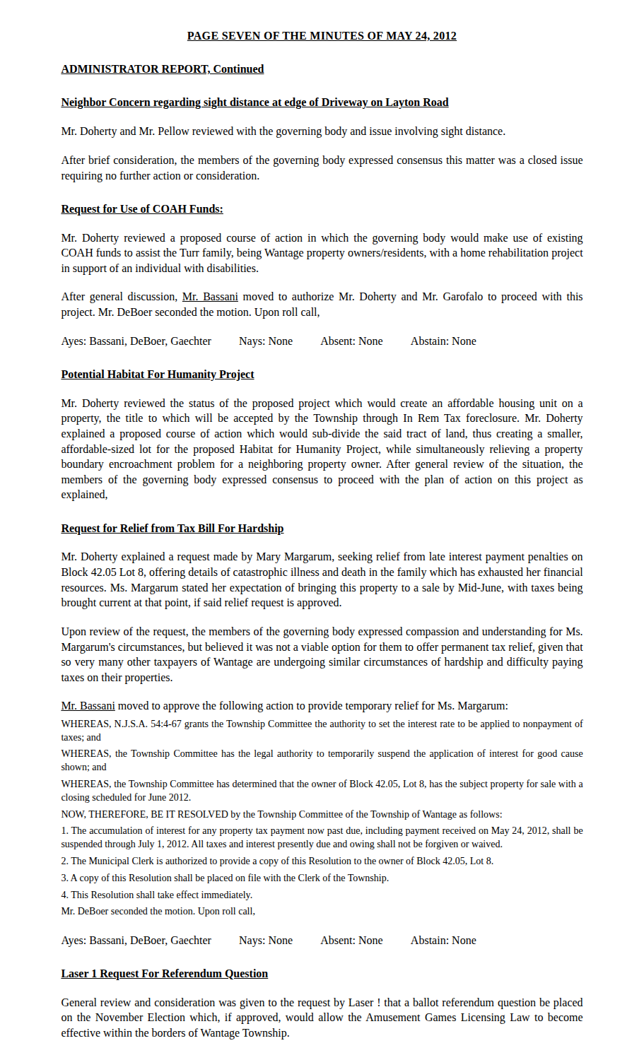PAGE SEVEN OF THE MINUTES OF MAY 24, 2012
ADMINISTRATOR REPORT, Continued
Neighbor Concern regarding sight distance at edge of Driveway on Layton Road
Mr. Doherty and Mr. Pellow reviewed with the governing body and issue involving sight distance.
After brief consideration, the members of the governing body expressed consensus this matter was a closed issue requiring no further action or consideration.
Request for Use of COAH Funds:
Mr. Doherty reviewed a proposed course of action in which the governing body would make use of existing COAH funds to assist the Turr family, being Wantage property owners/residents, with a home rehabilitation project in support of an individual with disabilities.
After general discussion, Mr. Bassani moved to authorize Mr. Doherty and Mr. Garofalo to proceed with this project. Mr. DeBoer seconded the motion. Upon roll call,
Ayes: Bassani, DeBoer, Gaechter Nays: None Absent: None Abstain: None
Potential Habitat For Humanity Project
Mr. Doherty reviewed the status of the proposed project which would create an affordable housing unit on a property, the title to which will be accepted by the Township through In Rem Tax foreclosure. Mr. Doherty explained a proposed course of action which would sub-divide the said tract of land, thus creating a smaller, affordable-sized lot for the proposed Habitat for Humanity Project, while simultaneously relieving a property boundary encroachment problem for a neighboring property owner. After general review of the situation, the members of the governing body expressed consensus to proceed with the plan of action on this project as explained,
Request for Relief from Tax Bill For Hardship
Mr. Doherty explained a request made by Mary Margarum, seeking relief from late interest payment penalties on Block 42.05 Lot 8, offering details of catastrophic illness and death in the family which has exhausted her financial resources. Ms. Margarum stated her expectation of bringing this property to a sale by Mid-June, with taxes being brought current at that point, if said relief request is approved.
Upon review of the request, the members of the governing body expressed compassion and understanding for Ms. Margarum's circumstances, but believed it was not a viable option for them to offer permanent tax relief, given that so very many other taxpayers of Wantage are undergoing similar circumstances of hardship and difficulty paying taxes on their properties.
Mr. Bassani moved to approve the following action to provide temporary relief for Ms. Margarum:
WHEREAS, N.J.S.A. 54:4-67 grants the Township Committee the authority to set the interest rate to be applied to nonpayment of taxes; and
WHEREAS, the Township Committee has the legal authority to temporarily suspend the application of interest for good cause shown; and
WHEREAS, the Township Committee has determined that the owner of Block 42.05, Lot 8, has the subject property for sale with a closing scheduled for June 2012.
NOW, THEREFORE, BE IT RESOLVED by the Township Committee of the Township of Wantage as follows:
1. The accumulation of interest for any property tax payment now past due, including payment received on May 24, 2012, shall be suspended through July 1, 2012. All taxes and interest presently due and owing shall not be forgiven or waived.
2. The Municipal Clerk is authorized to provide a copy of this Resolution to the owner of Block 42.05, Lot 8.
3. A copy of this Resolution shall be placed on file with the Clerk of the Township.
4. This Resolution shall take effect immediately.
Mr. DeBoer seconded the motion. Upon roll call,
Ayes: Bassani, DeBoer, Gaechter Nays: None Absent: None Abstain: None
Laser 1 Request For Referendum Question
General review and consideration was given to the request by Laser ! that a ballot referendum question be placed on the November Election which, if approved, would allow the Amusement Games Licensing Law to become effective within the borders of Wantage Township.